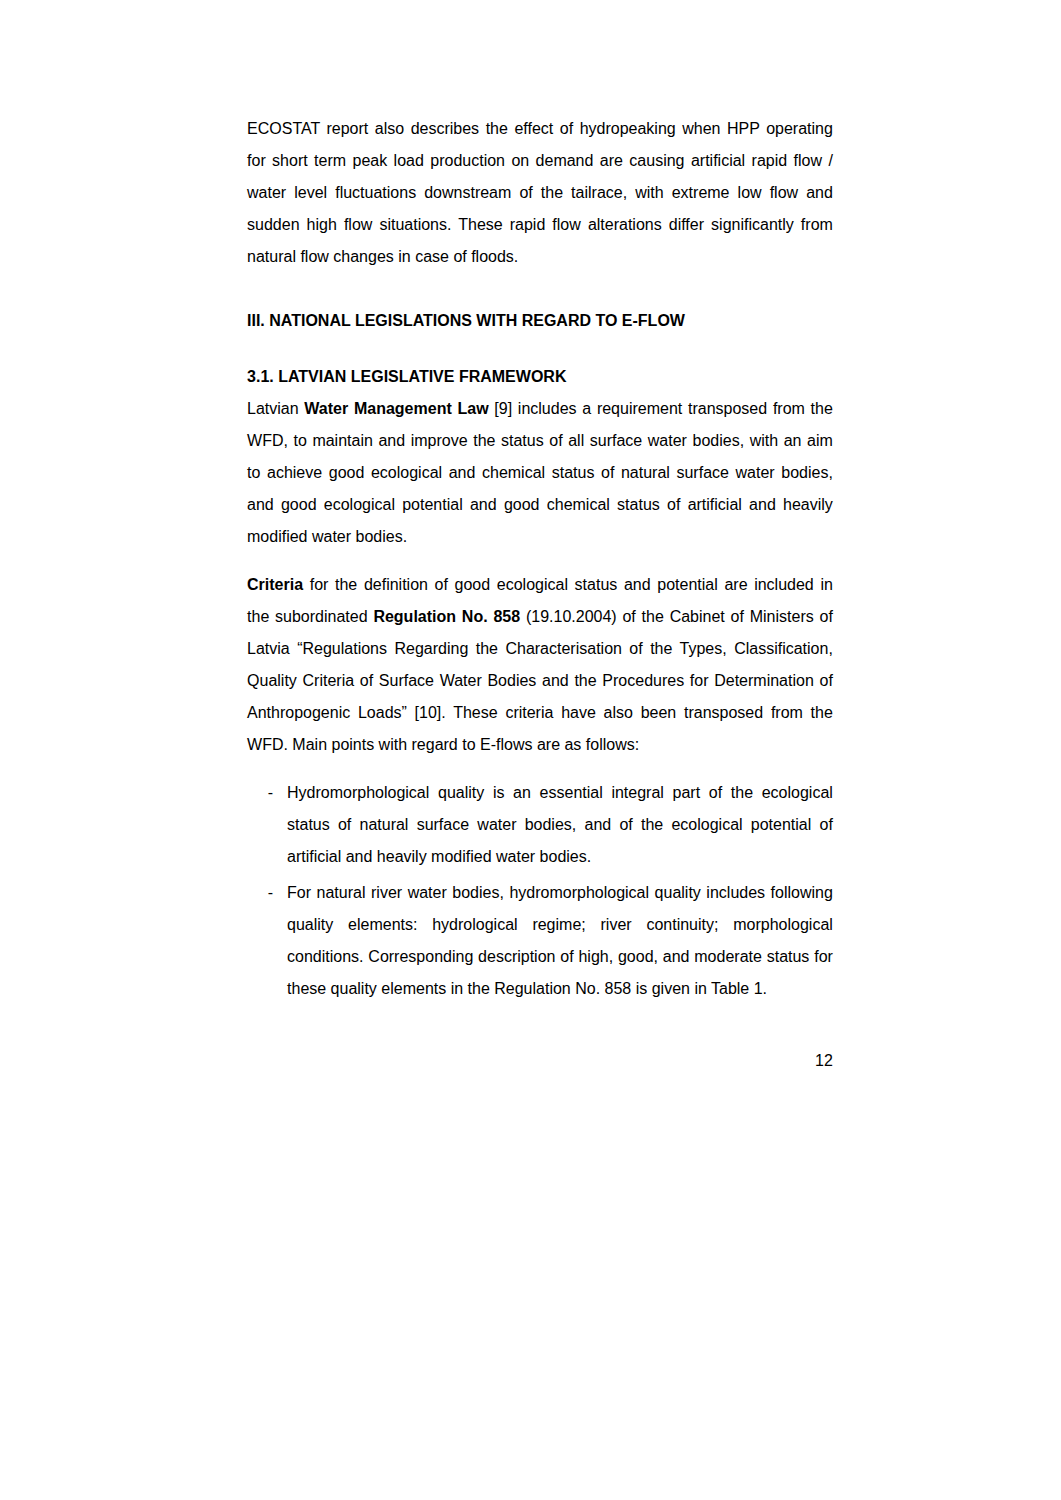ECOSTAT report also describes the effect of hydropeaking when HPP operating for short term peak load production on demand are causing artificial rapid flow / water level fluctuations downstream of the tailrace, with extreme low flow and sudden high flow situations. These rapid flow alterations differ significantly from natural flow changes in case of floods.
III. NATIONAL LEGISLATIONS WITH REGARD TO E-FLOW
3.1. LATVIAN LEGISLATIVE FRAMEWORK
Latvian Water Management Law [9] includes a requirement transposed from the WFD, to maintain and improve the status of all surface water bodies, with an aim to achieve good ecological and chemical status of natural surface water bodies, and good ecological potential and good chemical status of artificial and heavily modified water bodies.
Criteria for the definition of good ecological status and potential are included in the subordinated Regulation No. 858 (19.10.2004) of the Cabinet of Ministers of Latvia “Regulations Regarding the Characterisation of the Types, Classification, Quality Criteria of Surface Water Bodies and the Procedures for Determination of Anthropogenic Loads” [10]. These criteria have also been transposed from the WFD. Main points with regard to E-flows are as follows:
Hydromorphological quality is an essential integral part of the ecological status of natural surface water bodies, and of the ecological potential of artificial and heavily modified water bodies.
For natural river water bodies, hydromorphological quality includes following quality elements: hydrological regime; river continuity; morphological conditions. Corresponding description of high, good, and moderate status for these quality elements in the Regulation No. 858 is given in Table 1.
12